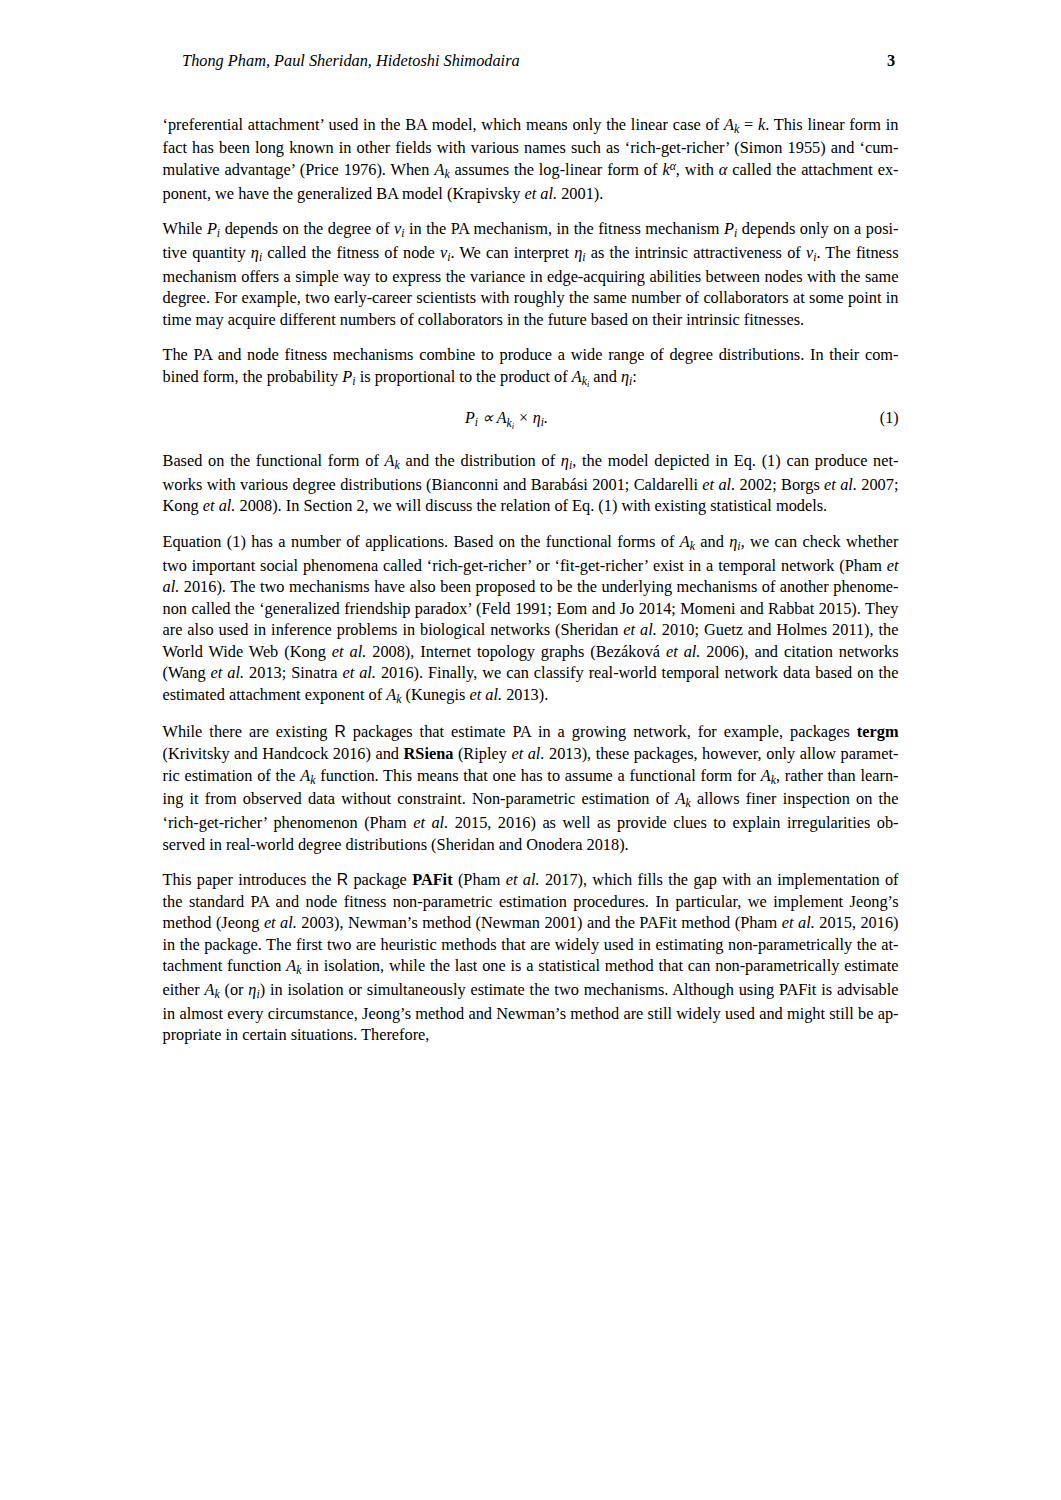Thong Pham, Paul Sheridan, Hidetoshi Shimodaira 3
‘preferential attachment’ used in the BA model, which means only the linear case of Ak = k. This linear form in fact has been long known in other fields with various names such as ‘rich-get-richer’ (Simon 1955) and ‘cummulative advantage’ (Price 1976). When Ak assumes the log-linear form of kα, with α called the attachment exponent, we have the generalized BA model (Krapivsky et al. 2001).
While Pi depends on the degree of vi in the PA mechanism, in the fitness mechanism Pi depends only on a positive quantity ηi called the fitness of node vi. We can interpret ηi as the intrinsic attractiveness of vi. The fitness mechanism offers a simple way to express the variance in edge-acquiring abilities between nodes with the same degree. For example, two early-career scientists with roughly the same number of collaborators at some point in time may acquire different numbers of collaborators in the future based on their intrinsic fitnesses.
The PA and node fitness mechanisms combine to produce a wide range of degree distributions. In their combined form, the probability Pi is proportional to the product of Aki and ηi:
Pi ∝ Aki × ηi. (1)
Based on the functional form of Ak and the distribution of ηi, the model depicted in Eq. (1) can produce networks with various degree distributions (Bianconni and Barabási 2001; Caldarelli et al. 2002; Borgs et al. 2007; Kong et al. 2008). In Section 2, we will discuss the relation of Eq. (1) with existing statistical models.
Equation (1) has a number of applications. Based on the functional forms of Ak and ηi, we can check whether two important social phenomena called ‘rich-get-richer’ or ‘fit-get-richer’ exist in a temporal network (Pham et al. 2016). The two mechanisms have also been proposed to be the underlying mechanisms of another phenomenon called the ‘generalized friendship paradox’ (Feld 1991; Eom and Jo 2014; Momeni and Rabbat 2015). They are also used in inference problems in biological networks (Sheridan et al. 2010; Guetz and Holmes 2011), the World Wide Web (Kong et al. 2008), Internet topology graphs (Bezáková et al. 2006), and citation networks (Wang et al. 2013; Sinatra et al. 2016). Finally, we can classify real-world temporal network data based on the estimated attachment exponent of Ak (Kunegis et al. 2013).
While there are existing R packages that estimate PA in a growing network, for example, packages tergm (Krivitsky and Handcock 2016) and RSiena (Ripley et al. 2013), these packages, however, only allow parametric estimation of the Ak function. This means that one has to assume a functional form for Ak, rather than learning it from observed data without constraint. Non-parametric estimation of Ak allows finer inspection on the ‘rich-get-richer’ phenomenon (Pham et al. 2015, 2016) as well as provide clues to explain irregularities observed in real-world degree distributions (Sheridan and Onodera 2018).
This paper introduces the R package PAFit (Pham et al. 2017), which fills the gap with an implementation of the standard PA and node fitness non-parametric estimation procedures. In particular, we implement Jeong’s method (Jeong et al. 2003), Newman’s method (Newman 2001) and the PAFit method (Pham et al. 2015, 2016) in the package. The first two are heuristic methods that are widely used in estimating non-parametrically the attachment function Ak in isolation, while the last one is a statistical method that can non-parametrically estimate either Ak (or ηi) in isolation or simultaneously estimate the two mechanisms. Although using PAFit is advisable in almost every circumstance, Jeong’s method and Newman’s method are still widely used and might still be appropriate in certain situations. Therefore,